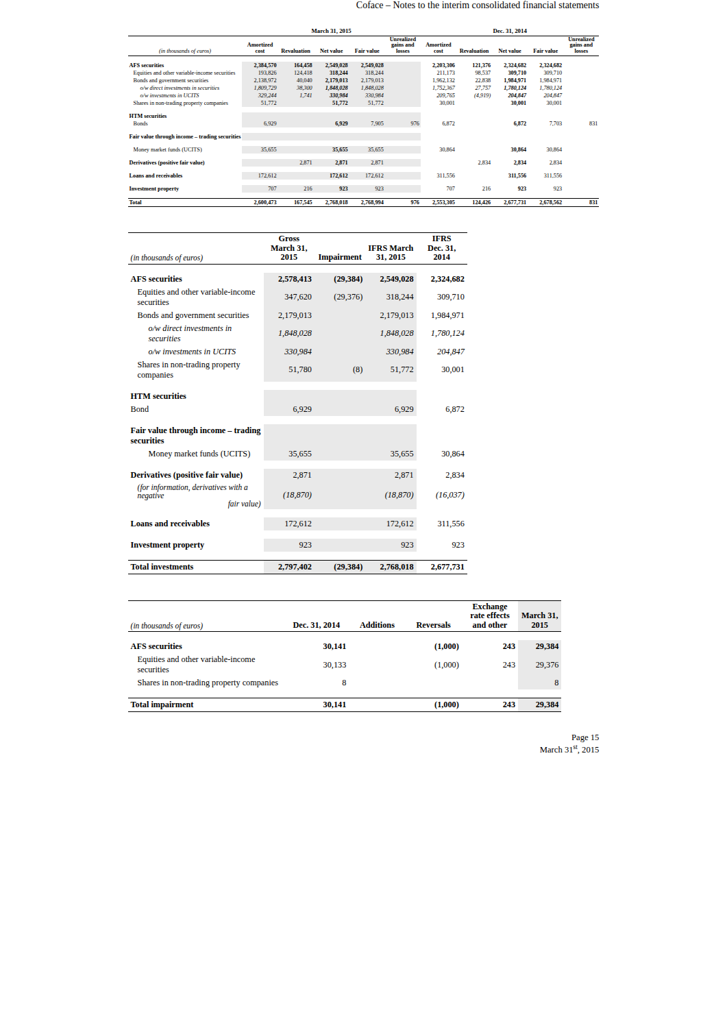Coface – Notes to the interim consolidated financial statements
| | March 31, 2015 | Dec. 31, 2014 |
| (in thousands of euros) | Amortized cost | Revaluation | Net value | Fair value | Unrealized gains and losses | Amortized cost | Revaluation | Net value | Fair value | Unrealized gains and losses |
| AFS securities | 2,384,570 | 164,458 | 2,549,028 | 2,549,028 | | 2,203,306 | 121,376 | 2,324,682 | 2,324,682 | |
| Equities and other variable-income securities | 193,826 | 124,418 | 318,244 | 318,244 | | 211,173 | 98,537 | 309,710 | 309,710 | |
| Bonds and government securities | 2,138,972 | 40,040 | 2,179,013 | 2,179,013 | | 1,962,132 | 22,838 | 1,984,971 | 1,984,971 | |
| o/w direct investments in securities | 1,809,729 | 38,300 | 1,848,028 | 1,848,028 | | 1,752,367 | 27,757 | 1,780,124 | 1,780,124 | |
| o/w investments in UCITS | 329,244 | 1,741 | 330,984 | 330,984 | | 209,765 | (4,919) | 204,847 | 204,847 | |
| Shares in non-trading property companies | 51,772 | | 51,772 | 51,772 | | 30,001 | | 30,001 | 30,001 | |
| HTM securities | | | | | | | | | | |
| Bonds | 6,929 | | 6,929 | 7,905 | 976 | 6,872 | | 6,872 | 7,703 | 831 |
| Fair value through income – trading securities | | | | | | | | | | |
| Money market funds (UCITS) | 35,655 | | 35,655 | 35,655 | | 30,864 | | 30,864 | 30,864 | |
| Derivatives (positive fair value) | | 2,871 | 2,871 | 2,871 | | | 2,834 | 2,834 | 2,834 | |
| Loans and receivables | 172,612 | | 172,612 | 172,612 | | 311,556 | | 311,556 | 311,556 | |
| Investment property | 707 | 216 | 923 | 923 | | 707 | 216 | 923 | 923 | |
| Total | 2,600,473 | 167,545 | 2,768,018 | 2,768,994 | 976 | 2,553,305 | 124,426 | 2,677,731 | 2,678,562 | 831 |
| (in thousands of euros) | Gross March 31, 2015 | Impairment | IFRS March 31, 2015 | IFRS Dec. 31, 2014 |
| --- | --- | --- | --- | --- |
| AFS securities | 2,578,413 | (29,384) | 2,549,028 | 2,324,682 |
| Equities and other variable-income securities | 347,620 | (29,376) | 318,244 | 309,710 |
| Bonds and government securities | 2,179,013 | | 2,179,013 | 1,984,971 |
| o/w direct investments in securities | 1,848,028 | | 1,848,028 | 1,780,124 |
| o/w investments in UCITS | 330,984 | | 330,984 | 204,847 |
| Shares in non-trading property companies | 51,780 | (8) | 51,772 | 30,001 |
| HTM securities | | | | |
| Bond | 6,929 | | 6,929 | 6,872 |
| Fair value through income – trading securities | | | | |
| Money market funds (UCITS) | 35,655 | | 35,655 | 30,864 |
| Derivatives (positive fair value) | 2,871 | | 2,871 | 2,834 |
| (for information, derivatives with a negative fair value) | (18,870) | | (18,870) | (16,037) |
| Loans and receivables | 172,612 | | 172,612 | 311,556 |
| Investment property | 923 | | 923 | 923 |
| Total investments | 2,797,402 | (29,384) | 2,768,018 | 2,677,731 |
| (in thousands of euros) | Dec. 31, 2014 | Additions | Reversals | Exchange rate effects and other | March 31, 2015 |
| --- | --- | --- | --- | --- | --- |
| AFS securities | 30,141 | | (1,000) | 243 | 29,384 |
| Equities and other variable-income securities | 30,133 | | (1,000) | 243 | 29,376 |
| Shares in non-trading property companies | 8 | | | | 8 |
| Total impairment | 30,141 | | (1,000) | 243 | 29,384 |
Page 15
March 31st, 2015